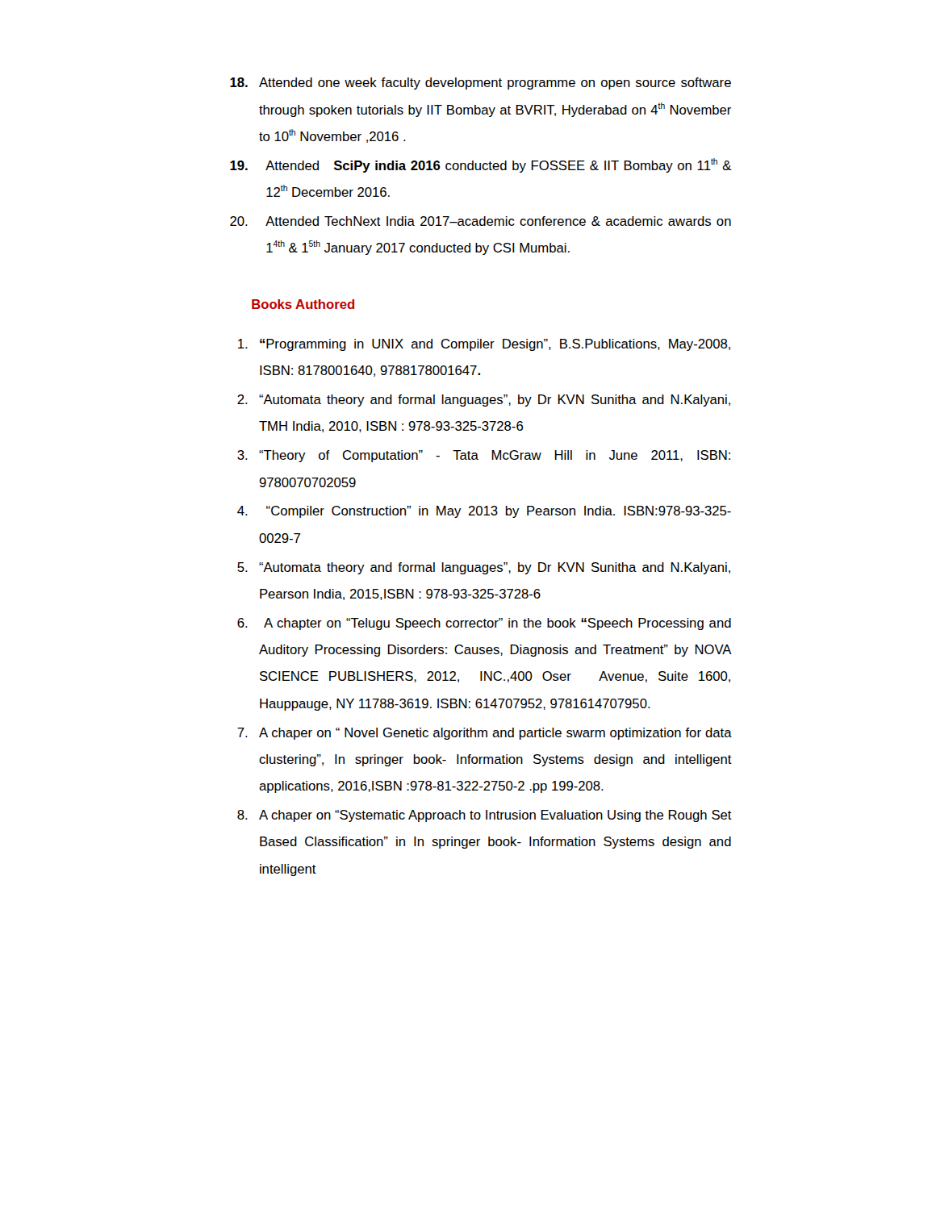18. Attended one week faculty development programme on open source software through spoken tutorials by IIT Bombay at BVRIT, Hyderabad on 4th November to 10th November ,2016 .
19. Attended SciPy india 2016 conducted by FOSSEE & IIT Bombay on 11th & 12th December 2016.
20. Attended TechNext India 2017–academic conference & academic awards on 14th & 15th January 2017 conducted by CSI Mumbai.
Books Authored
1.“Programming in UNIX and Compiler Design”, B.S.Publications, May-2008, ISBN: 8178001640, 9788178001647.
2.“Automata theory and formal languages”, by Dr KVN Sunitha and N.Kalyani, TMH India, 2010, ISBN : 978-93-325-3728-6
3.“Theory of Computation” - Tata McGraw Hill in June 2011, ISBN: 9780070702059
4. “Compiler Construction” in May 2013 by Pearson India. ISBN:978-93-325-0029-7
5.“Automata theory and formal languages”, by Dr KVN Sunitha and N.Kalyani, Pearson India, 2015,ISBN : 978-93-325-3728-6
6. A chapter on “Telugu Speech corrector” in the book “Speech Processing and Auditory Processing Disorders: Causes, Diagnosis and Treatment” by NOVA SCIENCE PUBLISHERS, 2012, INC.,400 Oser Avenue, Suite 1600, Hauppauge, NY 11788-3619. ISBN: 614707952, 9781614707950.
7. A chaper on “ Novel Genetic algorithm and particle swarm optimization for data clustering”, In springer book- Information Systems design and intelligent applications, 2016,ISBN :978-81-322-2750-2 .pp 199-208.
8. A chaper on “Systematic Approach to Intrusion Evaluation Using the Rough Set Based Classification” in In springer book- Information Systems design and intelligent